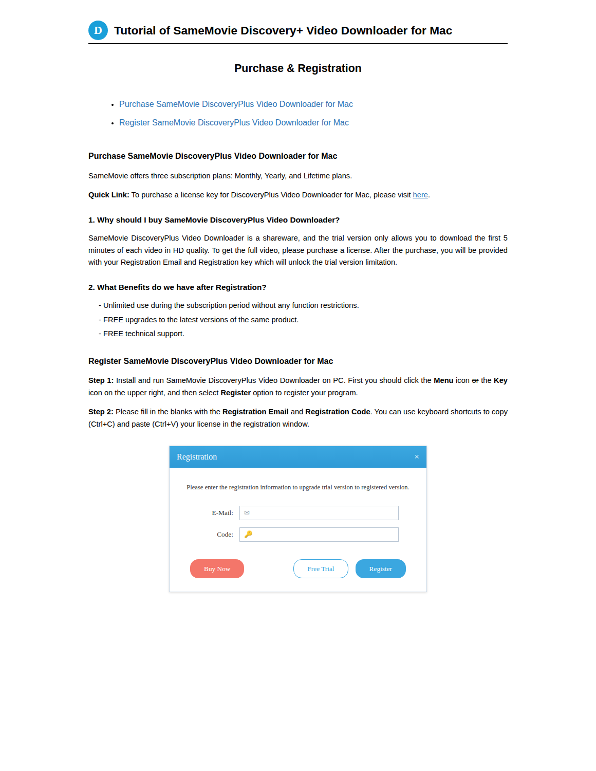D
Tutorial of SameMovie Discovery+ Video Downloader for Mac
Purchase & Registration
Purchase SameMovie DiscoveryPlus Video Downloader for Mac
Register SameMovie DiscoveryPlus Video Downloader for Mac
Purchase SameMovie DiscoveryPlus Video Downloader for Mac
SameMovie offers three subscription plans: Monthly, Yearly, and Lifetime plans.
Quick Link: To purchase a license key for DiscoveryPlus Video Downloader for Mac, please visit here.
1. Why should I buy SameMovie DiscoveryPlus Video Downloader?
SameMovie DiscoveryPlus Video Downloader is a shareware, and the trial version only allows you to download the first 5 minutes of each video in HD quality. To get the full video, please purchase a license. After the purchase, you will be provided with your Registration Email and Registration key which will unlock the trial version limitation.
2. What Benefits do we have after Registration?
- Unlimited use during the subscription period without any function restrictions.
- FREE upgrades to the latest versions of the same product.
- FREE technical support.
Register SameMovie DiscoveryPlus Video Downloader for Mac
Step 1: Install and run SameMovie DiscoveryPlus Video Downloader on PC. First you should click the Menu icon or the Key icon on the upper right, and then select Register option to register your program.
Step 2: Please fill in the blanks with the Registration Email and Registration Code. You can use keyboard shortcuts to copy (Ctrl+C) and paste (Ctrl+V) your license in the registration window.
Registration ×
Please enter the registration information to upgrade trial version to registered version.
E-Mail:
✉
Code:
🔑
Buy Now
Free Trial
Register